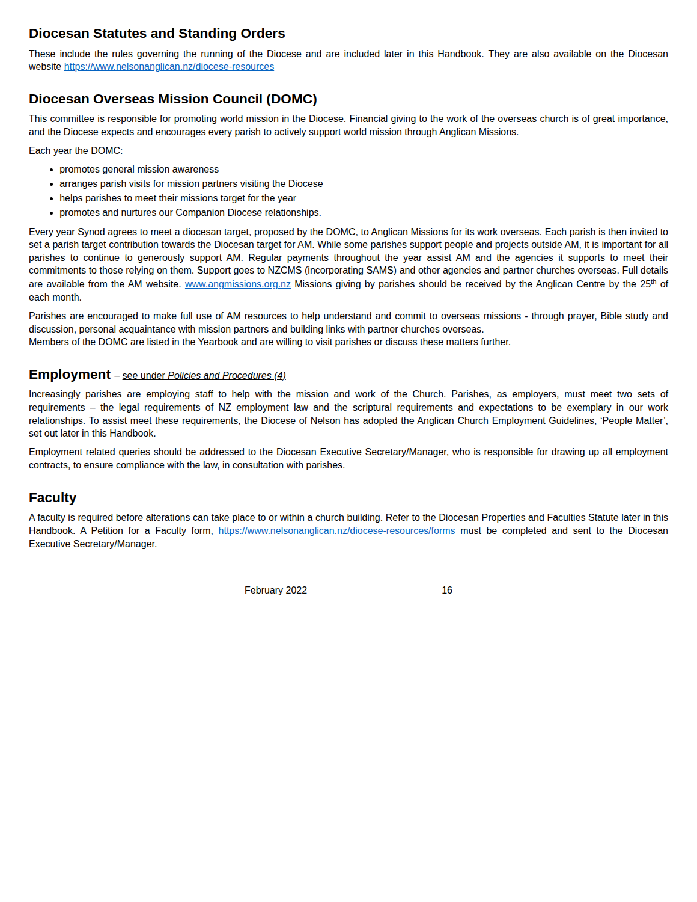Diocesan Statutes and Standing Orders
These include the rules governing the running of the Diocese and are included later in this Handbook. They are also available on the Diocesan website https://www.nelsonanglican.nz/diocese-resources
Diocesan Overseas Mission Council (DOMC)
This committee is responsible for promoting world mission in the Diocese. Financial giving to the work of the overseas church is of great importance, and the Diocese expects and encourages every parish to actively support world mission through Anglican Missions.
Each year the DOMC:
promotes general mission awareness
arranges parish visits for mission partners visiting the Diocese
helps parishes to meet their missions target for the year
promotes and nurtures our Companion Diocese relationships.
Every year Synod agrees to meet a diocesan target, proposed by the DOMC, to Anglican Missions for its work overseas. Each parish is then invited to set a parish target contribution towards the Diocesan target for AM. While some parishes support people and projects outside AM, it is important for all parishes to continue to generously support AM. Regular payments throughout the year assist AM and the agencies it supports to meet their commitments to those relying on them. Support goes to NZCMS (incorporating SAMS) and other agencies and partner churches overseas. Full details are available from the AM website. www.angmissions.org.nz Missions giving by parishes should be received by the Anglican Centre by the 25th of each month.
Parishes are encouraged to make full use of AM resources to help understand and commit to overseas missions - through prayer, Bible study and discussion, personal acquaintance with mission partners and building links with partner churches overseas.
Members of the DOMC are listed in the Yearbook and are willing to visit parishes or discuss these matters further.
Employment – see under Policies and Procedures (4)
Increasingly parishes are employing staff to help with the mission and work of the Church. Parishes, as employers, must meet two sets of requirements – the legal requirements of NZ employment law and the scriptural requirements and expectations to be exemplary in our work relationships. To assist meet these requirements, the Diocese of Nelson has adopted the Anglican Church Employment Guidelines, ‘People Matter’, set out later in this Handbook.
Employment related queries should be addressed to the Diocesan Executive Secretary/Manager, who is responsible for drawing up all employment contracts, to ensure compliance with the law, in consultation with parishes.
Faculty
A faculty is required before alterations can take place to or within a church building. Refer to the Diocesan Properties and Faculties Statute later in this Handbook. A Petition for a Faculty form, https://www.nelsonanglican.nz/diocese-resources/forms must be completed and sent to the Diocesan Executive Secretary/Manager.
February 2022 16